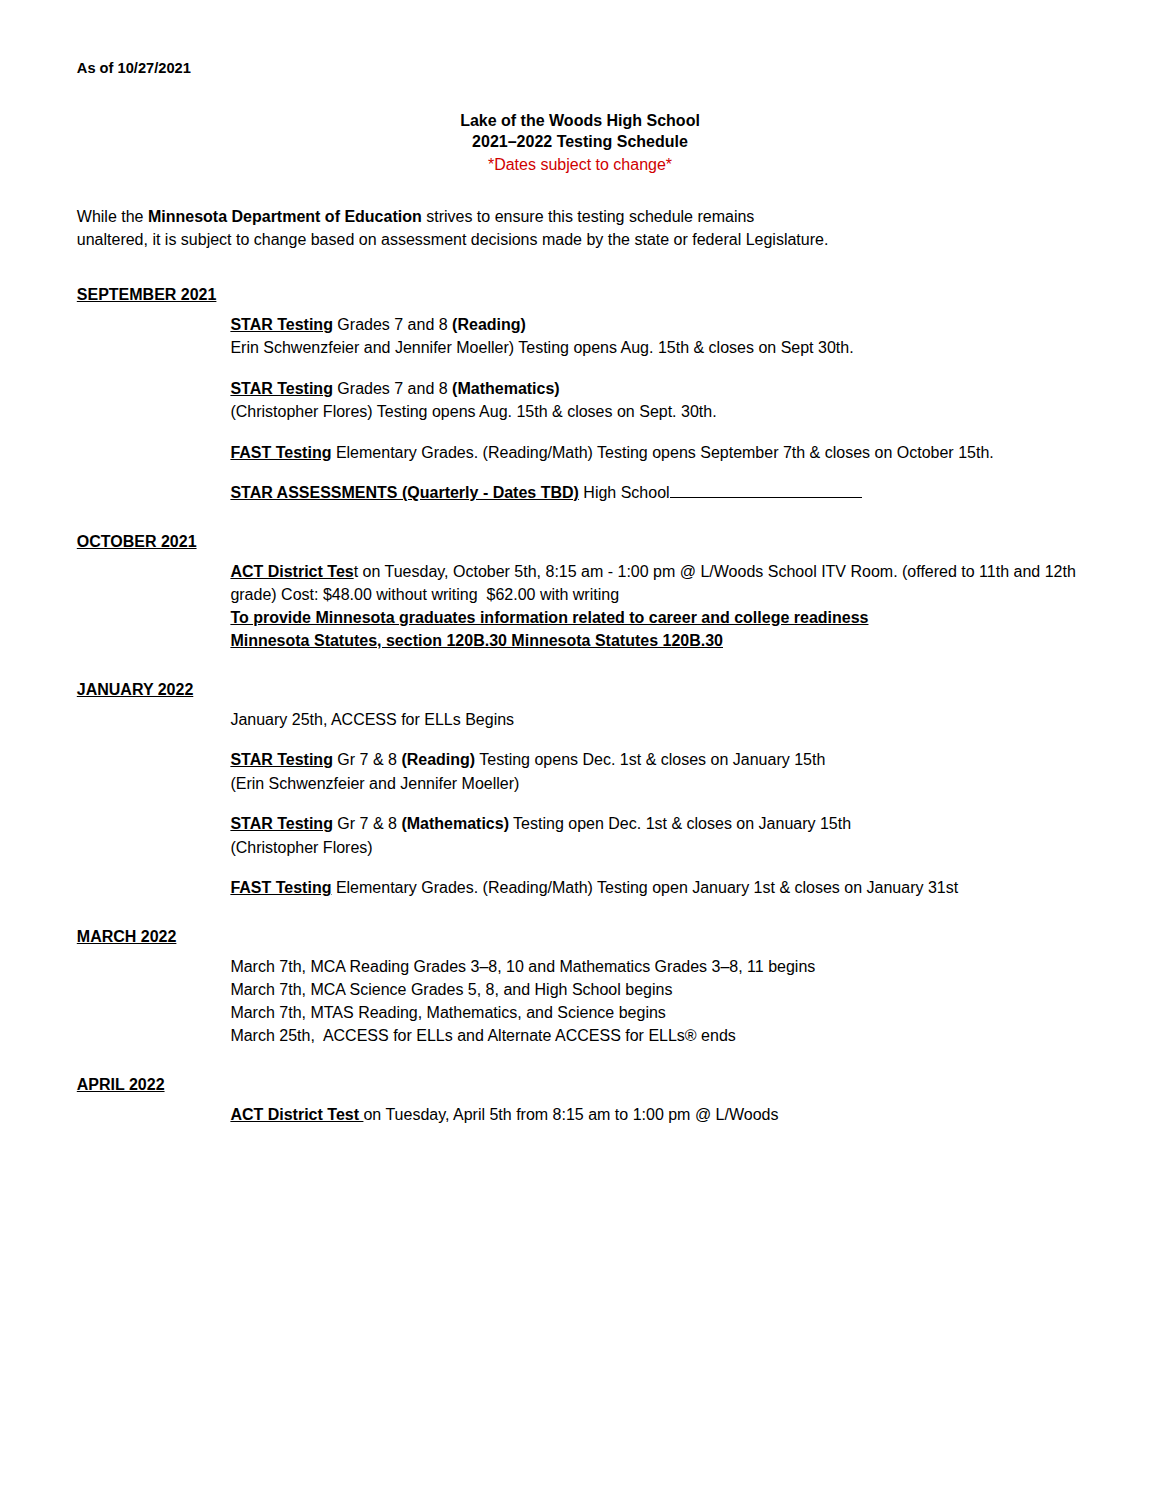As of 10/27/2021
Lake of the Woods High School
2021–2022 Testing Schedule
*Dates subject to change*
While the Minnesota Department of Education strives to ensure this testing schedule remains
unaltered, it is subject to change based on assessment decisions made by the state or federal Legislature.
SEPTEMBER 2021
STAR Testing Grades 7 and 8 (Reading)
Erin Schwenzfeier and Jennifer Moeller) Testing opens Aug. 15th & closes on Sept 30th.
STAR Testing Grades 7 and 8 (Mathematics)
(Christopher Flores) Testing opens Aug. 15th & closes on Sept. 30th.
FAST Testing Elementary Grades. (Reading/Math) Testing opens September 7th & closes on October 15th.
STAR ASSESSMENTS (Quarterly - Dates TBD) High School
OCTOBER 2021
ACT District Test on Tuesday, October 5th, 8:15 am - 1:00 pm @ L/Woods School ITV Room. (offered to 11th and 12th grade) Cost: $48.00 without writing $62.00 with writing
To provide Minnesota graduates information related to career and college readiness
Minnesota Statutes, section 120B.30 Minnesota Statutes 120B.30
JANUARY 2022
January 25th, ACCESS for ELLs Begins
STAR Testing Gr 7 & 8 (Reading) Testing opens Dec. 1st & closes on January 15th
(Erin Schwenzfeier and Jennifer Moeller)
STAR Testing Gr 7 & 8 (Mathematics) Testing open Dec. 1st & closes on January 15th
(Christopher Flores)
FAST Testing Elementary Grades. (Reading/Math) Testing open January 1st & closes on January 31st
MARCH 2022
March 7th, MCA Reading Grades 3–8, 10 and Mathematics Grades 3–8, 11 begins
March 7th, MCA Science Grades 5, 8, and High School begins
March 7th, MTAS Reading, Mathematics, and Science begins
March 25th, ACCESS for ELLs and Alternate ACCESS for ELLs® ends
APRIL 2022
ACT District Test on Tuesday, April 5th from 8:15 am to 1:00 pm @ L/Woods